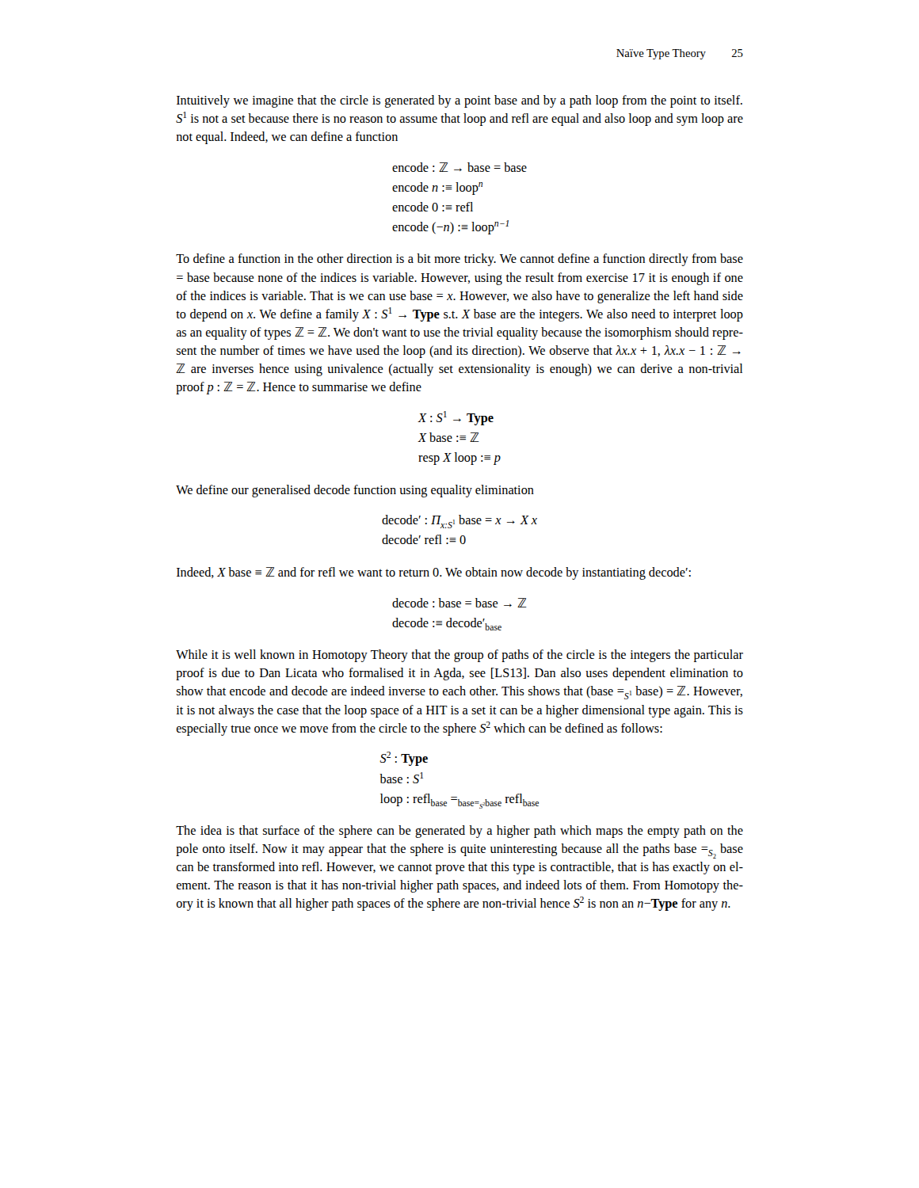Naïve Type Theory 25
Intuitively we imagine that the circle is generated by a point base and by a path loop from the point to itself. S1 is not a set because there is no reason to assume that loop and refl are equal and also loop and sym loop are not equal. Indeed, we can define a function
encode : ℤ → base = base encode n :≡ loopn encode 0 :≡ refl encode (−n) :≡ loopn−1
To define a function in the other direction is a bit more tricky. We cannot define a function directly from base = base because none of the indices is variable. However, using the result from exercise 17 it is enough if one of the indices is variable. That is we can use base = x. However, we also have to generalize the left hand side to depend on x. We define a family X : S1 → Type s.t. X base are the integers. We also need to interpret loop as an equality of types ℤ = ℤ. We don't want to use the trivial equality because the isomorphism should represent the number of times we have used the loop (and its direction). We observe that λx.x + 1, λx.x − 1 : ℤ → ℤ are inverses hence using univalence (actually set extensionality is enough) we can derive a non-trivial proof p : ℤ = ℤ. Hence to summarise we define
X : S1 → Type X base :≡ ℤ resp X loop :≡ p
We define our generalised decode function using equality elimination
decode′ : Πx:S1 base = x → X x decode′ refl :≡ 0
Indeed, X base ≡ ℤ and for refl we want to return 0. We obtain now decode by instantiating decode′:
decode : base = base → ℤ decode :≡ decode′base
While it is well known in Homotopy Theory that the group of paths of the circle is the integers the particular proof is due to Dan Licata who formalised it in Agda, see [LS13]. Dan also uses dependent elimination to show that encode and decode are indeed inverse to each other. This shows that (base =S1 base) = ℤ. However, it is not always the case that the loop space of a HIT is a set it can be a higher dimensional type again. This is especially true once we move from the circle to the sphere S2 which can be defined as follows:
S2 : Type base : S1 loop : reflbase =base=S2base reflbase
The idea is that surface of the sphere can be generated by a higher path which maps the empty path on the pole onto itself. Now it may appear that the sphere is quite uninteresting because all the paths base =S2 base can be transformed into refl. However, we cannot prove that this type is contractible, that is has exactly on element. The reason is that it has non-trivial higher path spaces, and indeed lots of them. From Homotopy theory it is known that all higher path spaces of the sphere are non-trivial hence S2 is non an n−Type for any n.